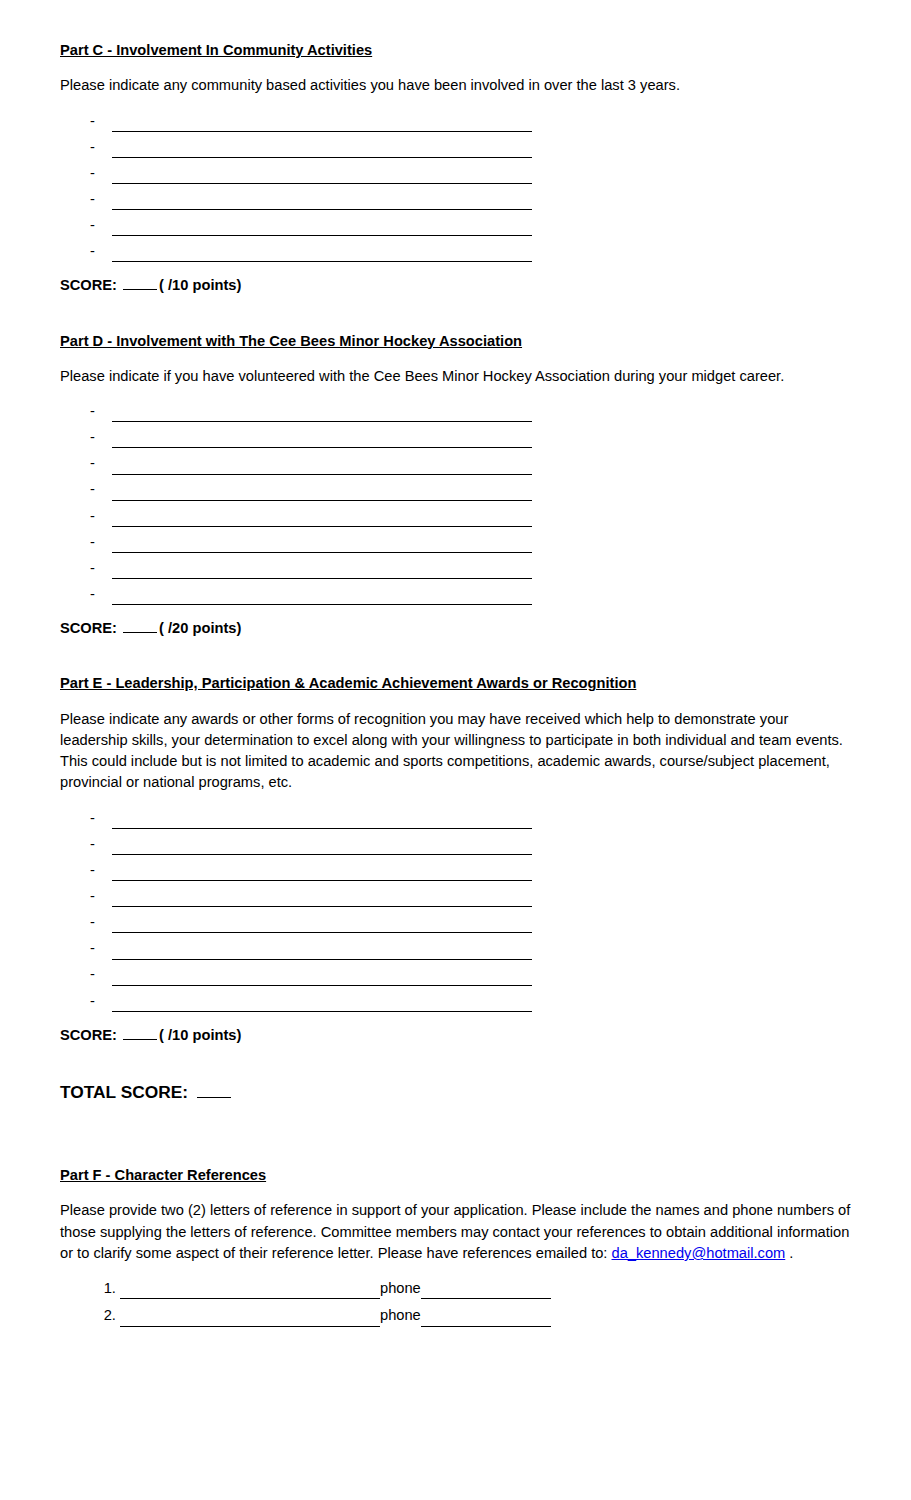Part C - Involvement In Community Activities
Please indicate any community based activities you have been involved in over the last 3 years.
SCORE: ( /10 points)
Part D - Involvement with The Cee Bees Minor Hockey Association
Please indicate if you have volunteered with the Cee Bees Minor Hockey Association during your midget career.
SCORE: ( /20 points)
Part E - Leadership, Participation & Academic Achievement Awards or Recognition
Please indicate any awards or other forms of recognition you may have received which help to demonstrate your leadership skills, your determination to excel along with your willingness to participate in both individual and team events. This could include but is not limited to academic and sports competitions, academic awards, course/subject placement, provincial or national programs, etc.
SCORE: ( /10 points)
TOTAL SCORE:
Part F - Character References
Please provide two (2) letters of reference in support of your application. Please include the names and phone numbers of those supplying the letters of reference. Committee members may contact your references to obtain additional information or to clarify some aspect of their reference letter. Please have references emailed to: da_kennedy@hotmail.com .
phone
phone